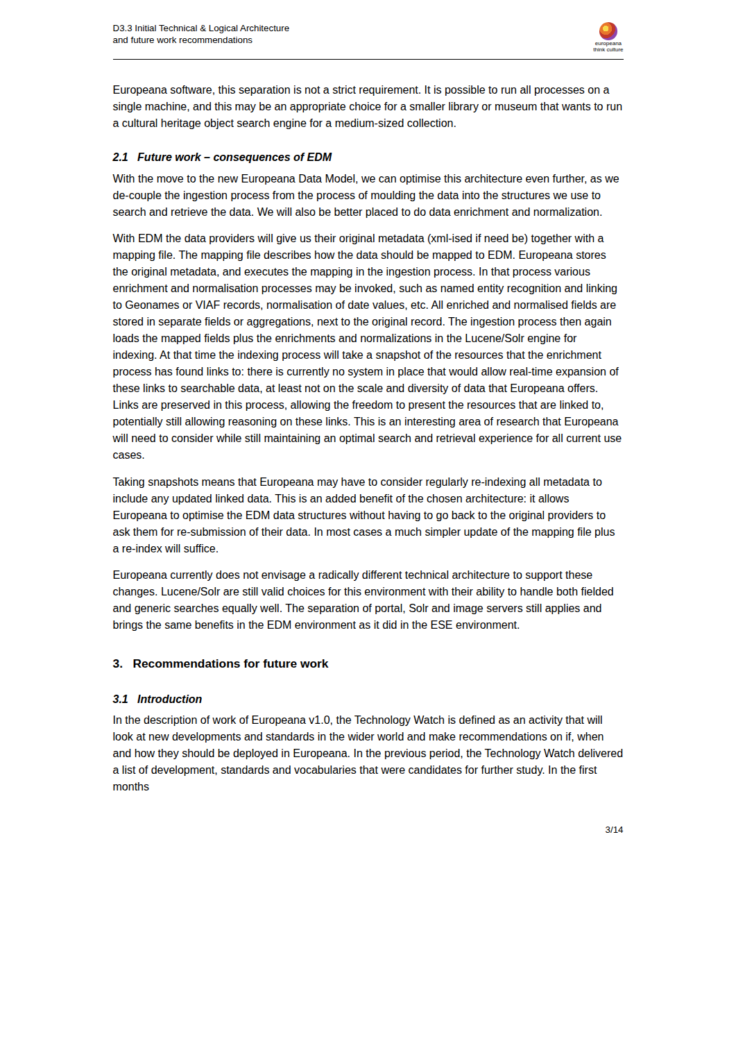D3.3 Initial Technical & Logical Architecture
and future work recommendations
europeana
think culture
Europeana software, this separation is not a strict requirement. It is possible to run all processes on a single machine, and this may be an appropriate choice for a smaller library or museum that wants to run a cultural heritage object search engine for a medium-sized collection.
2.1 Future work – consequences of EDM
With the move to the new Europeana Data Model, we can optimise this architecture even further, as we de-couple the ingestion process from the process of moulding the data into the structures we use to search and retrieve the data. We will also be better placed to do data enrichment and normalization.
With EDM the data providers will give us their original metadata (xml-ised if need be) together with a mapping file. The mapping file describes how the data should be mapped to EDM. Europeana stores the original metadata, and executes the mapping in the ingestion process. In that process various enrichment and normalisation processes may be invoked, such as named entity recognition and linking to Geonames or VIAF records, normalisation of date values, etc. All enriched and normalised fields are stored in separate fields or aggregations, next to the original record. The ingestion process then again loads the mapped fields plus the enrichments and normalizations in the Lucene/Solr engine for indexing. At that time the indexing process will take a snapshot of the resources that the enrichment process has found links to: there is currently no system in place that would allow real-time expansion of these links to searchable data, at least not on the scale and diversity of data that Europeana offers. Links are preserved in this process, allowing the freedom to present the resources that are linked to, potentially still allowing reasoning on these links. This is an interesting area of research that Europeana will need to consider while still maintaining an optimal search and retrieval experience for all current use cases.
Taking snapshots means that Europeana may have to consider regularly re-indexing all metadata to include any updated linked data. This is an added benefit of the chosen architecture: it allows Europeana to optimise the EDM data structures without having to go back to the original providers to ask them for re-submission of their data. In most cases a much simpler update of the mapping file plus a re-index will suffice.
Europeana currently does not envisage a radically different technical architecture to support these changes. Lucene/Solr are still valid choices for this environment with their ability to handle both fielded and generic searches equally well. The separation of portal, Solr and image servers still applies and brings the same benefits in the EDM environment as it did in the ESE environment.
3. Recommendations for future work
3.1 Introduction
In the description of work of Europeana v1.0, the Technology Watch is defined as an activity that will look at new developments and standards in the wider world and make recommendations on if, when and how they should be deployed in Europeana. In the previous period, the Technology Watch delivered a list of development, standards and vocabularies that were candidates for further study. In the first months
3/14